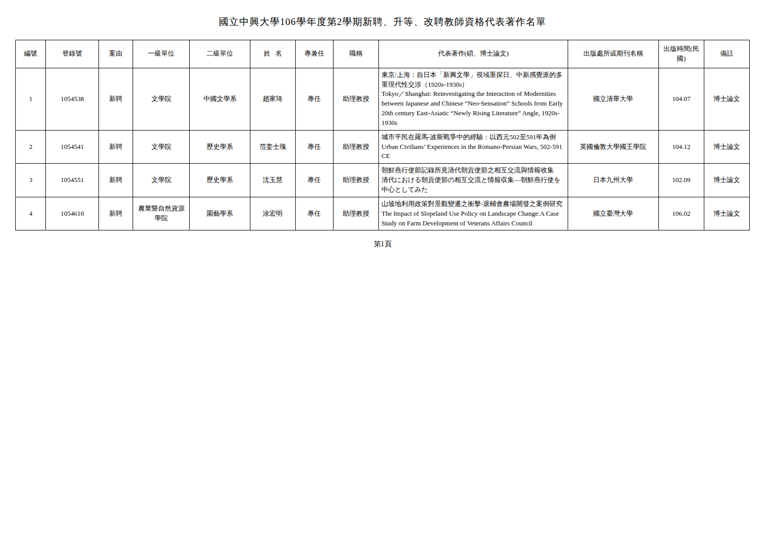國立中興大學106學年度第2學期新聘、升等、改聘教師資格代表著作名單
| 編號 | 登錄號 | 案由 | 一級單位 | 二級單位 | 姓 名 | 專兼任 | 職稱 | 代表著作(碩、博士論文) | 出版處所或期刊名稱 | 出版時間(民國) | 備註 |
| --- | --- | --- | --- | --- | --- | --- | --- | --- | --- | --- | --- |
| 1 | 1054538 | 新聘 | 文學院 | 中國文學系 | 趙家琦 | 專任 | 助理教授 | 東京/上海：自日本「新興文學」視域重探日、中新感覺派的多重現代性交涉（1920s-1930s） Tokyo／Shanghai: Reinvestigating the Interaction of Modernities between Japanese and Chinese “Neo-Sensation” Schools from Early 20th century East-Asiatic “Newly Rising Literature” Angle, 1920s-1930s | 國立清華大學 | 104.07 | 博士論文 |
| 2 | 1054541 | 新聘 | 文學院 | 歷史學系 | 范姜士瑰 | 專任 | 助理教授 | 城市平民在羅馬-波斯戰爭中的經驗：以西元502至591年為例 Urban Civilians’ Experiences in the Romano-Persian Wars, 502-591 CE | 英國倫敦大學國王學院 | 104.12 | 博士論文 |
| 3 | 1054551 | 新聘 | 文學院 | 歷史學系 | 沈玉慧 | 專任 | 助理教授 | 朝鮮燕行使節記錄所見清代朝貢使節之相互交流與情報收集 清代における朝貢使節の相互交流と情報収集—朝鮮燕行使を中心としてみた | 日本九州大學 | 102.09 | 博士論文 |
| 4 | 1054610 | 新聘 | 農業暨自然資源學院 | 園藝學系 | 涂宏明 | 專任 | 助理教授 | 山坡地利用政策對景觀變遷之衝擊-退輔會農場開發之案例研究 The Impact of Slopeland Use Policy on Landscape Change:A Case Study on Farm Development of Veterans Affairs Council | 國立臺灣大學 | 106.02 | 博士論文 |
第1頁